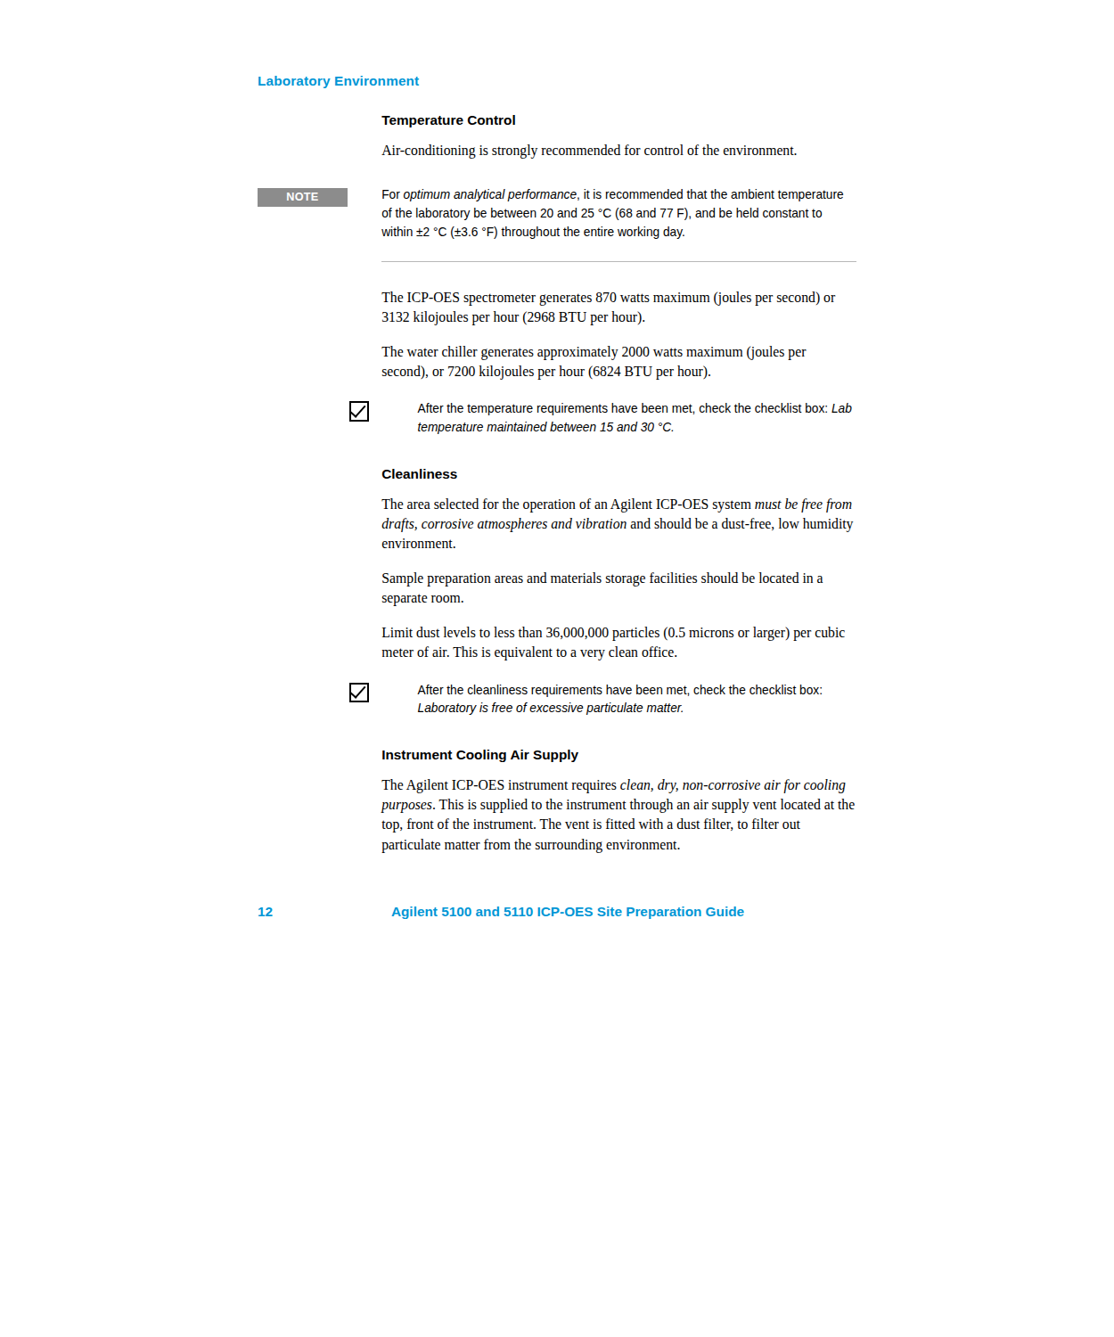Laboratory Environment
Temperature Control
Air-conditioning is strongly recommended for control of the environment.
NOTE
For optimum analytical performance, it is recommended that the ambient temperature of the laboratory be between 20 and 25 °C (68 and 77 F), and be held constant to within ±2 °C (±3.6 °F) throughout the entire working day.
The ICP-OES spectrometer generates 870 watts maximum (joules per second) or 3132 kilojoules per hour (2968 BTU per hour).
The water chiller generates approximately 2000 watts maximum (joules per second), or 7200 kilojoules per hour (6824 BTU per hour).
After the temperature requirements have been met, check the checklist box: Lab temperature maintained between 15 and 30 °C.
Cleanliness
The area selected for the operation of an Agilent ICP-OES system must be free from drafts, corrosive atmospheres and vibration and should be a dust-free, low humidity environment.
Sample preparation areas and materials storage facilities should be located in a separate room.
Limit dust levels to less than 36,000,000 particles (0.5 microns or larger) per cubic meter of air. This is equivalent to a very clean office.
After the cleanliness requirements have been met, check the checklist box: Laboratory is free of excessive particulate matter.
Instrument Cooling Air Supply
The Agilent ICP-OES instrument requires clean, dry, non-corrosive air for cooling purposes. This is supplied to the instrument through an air supply vent located at the top, front of the instrument. The vent is fitted with a dust filter, to filter out particulate matter from the surrounding environment.
12
Agilent 5100 and 5110 ICP-OES Site Preparation Guide